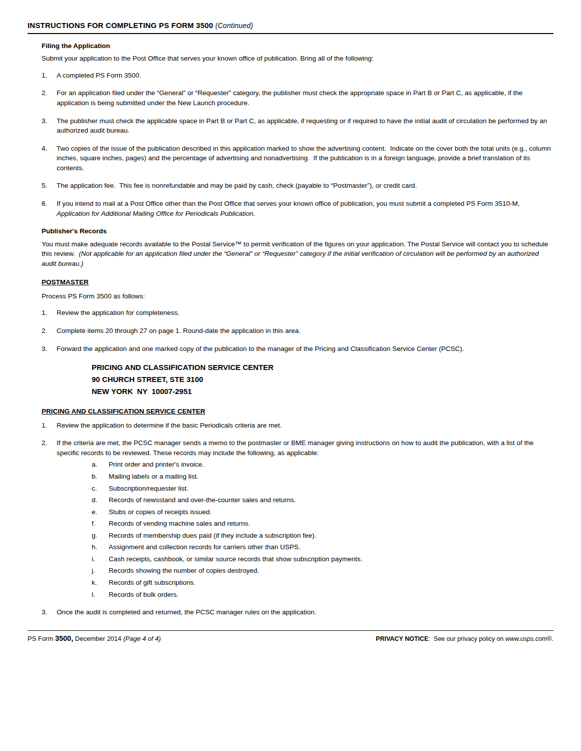INSTRUCTIONS FOR COMPLETING PS FORM 3500 (Continued)
Filing the Application
Submit your application to the Post Office that serves your known office of publication. Bring all of the following:
1. A completed PS Form 3500.
2. For an application filed under the “General” or “Requester” category, the publisher must check the appropriate space in Part B or Part C, as applicable, if the application is being submitted under the New Launch procedure.
3. The publisher must check the applicable space in Part B or Part C, as applicable, if requesting or if required to have the initial audit of circulation be performed by an authorized audit bureau.
4. Two copies of the issue of the publication described in this application marked to show the advertising content. Indicate on the cover both the total units (e.g., column inches, square inches, pages) and the percentage of advertising and nonadvertising. If the publication is in a foreign language, provide a brief translation of its contents.
5. The application fee. This fee is nonrefundable and may be paid by cash, check (payable to “Postmaster”), or credit card.
6. If you intend to mail at a Post Office other than the Post Office that serves your known office of publication, you must submit a completed PS Form 3510-M, Application for Additional Mailing Office for Periodicals Publication.
Publisher's Records
You must make adequate records available to the Postal Service™ to permit verification of the figures on your application. The Postal Service will contact you to schedule this review. (Not applicable for an application filed under the “General” or “Requester” category if the initial verification of circulation will be performed by an authorized audit bureau.)
POSTMASTER
Process PS Form 3500 as follows:
1. Review the application for completeness.
2. Complete items 20 through 27 on page 1. Round-date the application in this area.
3. Forward the application and one marked copy of the publication to the manager of the Pricing and Classification Service Center (PCSC).
PRICING AND CLASSIFICATION SERVICE CENTER
90 CHURCH STREET, STE 3100
NEW YORK NY 10007-2951
PRICING AND CLASSIFICATION SERVICE CENTER
1. Review the application to determine if the basic Periodicals criteria are met.
2. If the criteria are met, the PCSC manager sends a memo to the postmaster or BME manager giving instructions on how to audit the publication, with a list of the specific records to be reviewed. These records may include the following, as applicable:
a. Print order and printer's invoice.
b. Mailing labels or a mailing list.
c. Subscription/requester list.
d. Records of newsstand and over-the-counter sales and returns.
e. Stubs or copies of receipts issued.
f. Records of vending machine sales and returns.
g. Records of membership dues paid (if they include a subscription fee).
h. Assignment and collection records for carriers other than USPS.
i. Cash receipts, cashbook, or similar source records that show subscription payments.
j. Records showing the number of copies destroyed.
k. Records of gift subscriptions.
l. Records of bulk orders.
3. Once the audit is completed and returned, the PCSC manager rules on the application.
PS Form 3500, December 2014 (Page 4 of 4)
PRIVACY NOTICE: See our privacy policy on www.usps.com®.